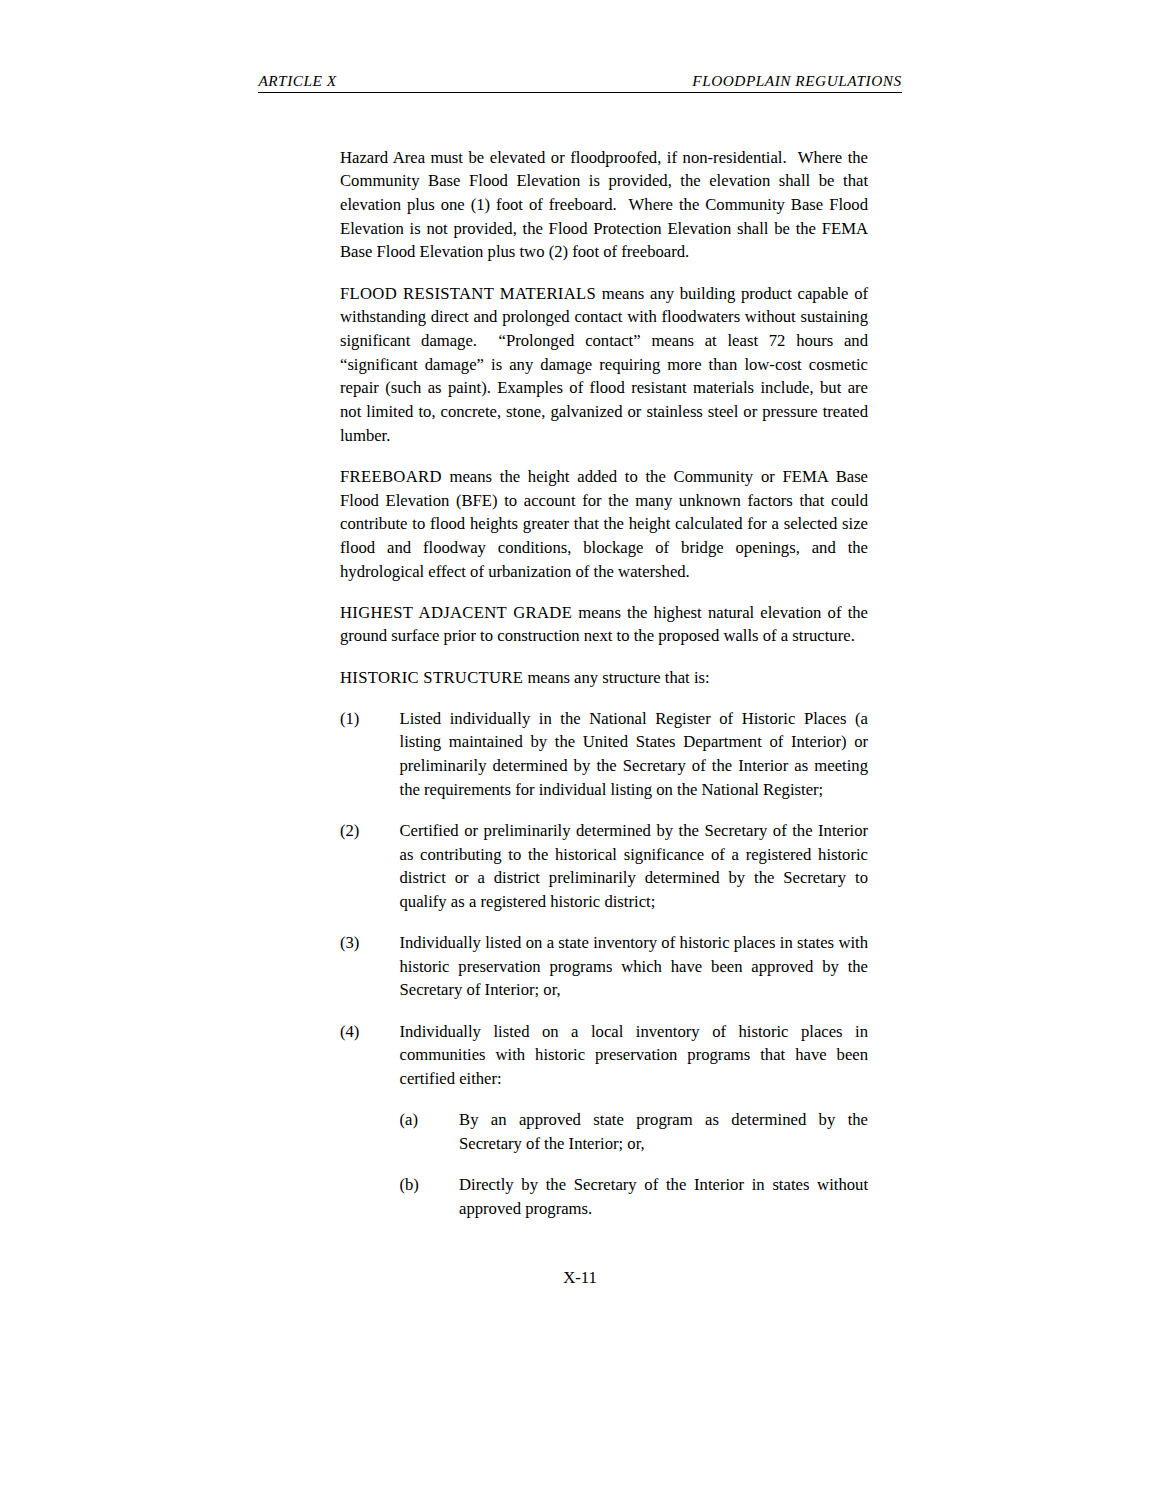ARTICLE X FLOODPLAIN REGULATIONS
Hazard Area must be elevated or floodproofed, if non-residential. Where the Community Base Flood Elevation is provided, the elevation shall be that elevation plus one (1) foot of freeboard. Where the Community Base Flood Elevation is not provided, the Flood Protection Elevation shall be the FEMA Base Flood Elevation plus two (2) foot of freeboard.
FLOOD RESISTANT MATERIALS means any building product capable of withstanding direct and prolonged contact with floodwaters without sustaining significant damage. “Prolonged contact” means at least 72 hours and “significant damage” is any damage requiring more than low-cost cosmetic repair (such as paint). Examples of flood resistant materials include, but are not limited to, concrete, stone, galvanized or stainless steel or pressure treated lumber.
FREEBOARD means the height added to the Community or FEMA Base Flood Elevation (BFE) to account for the many unknown factors that could contribute to flood heights greater that the height calculated for a selected size flood and floodway conditions, blockage of bridge openings, and the hydrological effect of urbanization of the watershed.
HIGHEST ADJACENT GRADE means the highest natural elevation of the ground surface prior to construction next to the proposed walls of a structure.
HISTORIC STRUCTURE means any structure that is:
(1)
Listed individually in the National Register of Historic Places (a listing maintained by the United States Department of Interior) or preliminarily determined by the Secretary of the Interior as meeting the requirements for individual listing on the National Register;
(2)
Certified or preliminarily determined by the Secretary of the Interior as contributing to the historical significance of a registered historic district or a district preliminarily determined by the Secretary to qualify as a registered historic district;
(3)
Individually listed on a state inventory of historic places in states with historic preservation programs which have been approved by the Secretary of Interior; or,
(4)
Individually listed on a local inventory of historic places in communities with historic preservation programs that have been certified either:
(a)
By an approved state program as determined by the Secretary of the Interior; or,
(b)
Directly by the Secretary of the Interior in states without approved programs.
X-11